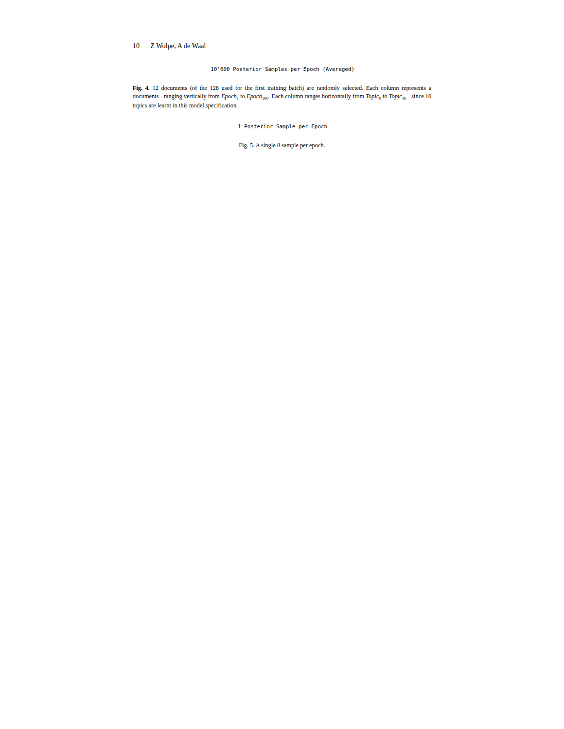10 Z Wolpe, A de Waal
10'000 Posterior Samples per Epoch (Averaged)
Fig. 4. 12 documents (of the 128 used for the first training batch) are randomly selected. Each column represents a documents - ranging vertically from Epoch1 to Epoch100. Each column ranges horizontally from Topic0 to Topic10 - since 10 topics are learnt in this model specification.
1 Posterior Sample per Epoch
Fig. 5. A single θ sample per epoch.